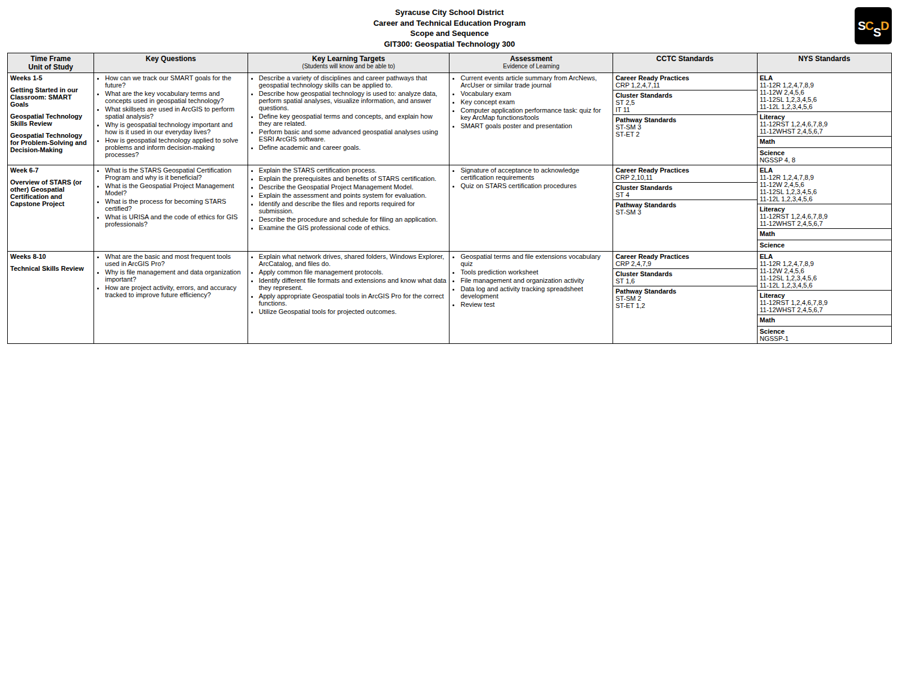SC
SD
Syracuse City School District
Career and Technical Education Program
Scope and Sequence
GIT300: Geospatial Technology 300
| Time Frame Unit of Study | Key Questions | Key Learning Targets (Students will know and be able to) | Assessment Evidence of Learning | CCTC Standards | NYS Standards |
| --- | --- | --- | --- | --- | --- |
| Weeks 1-5 Getting Started in our Classroom: SMART Goals Geospatial Technology Skills Review Geospatial Technology for Problem-Solving and Decision-Making | How can we track our SMART goals for the future? What are the key vocabulary terms and concepts used in geospatial technology? What skillsets are used in ArcGIS to perform spatial analysis? Why is geospatial technology important and how is it used in our everyday lives? How is geospatial technology applied to solve problems and inform decision-making processes? | Describe a variety of disciplines and career pathways that geospatial technology skills can be applied to. Describe how geospatial technology is used to: analyze data, perform spatial analyses, visualize information, and answer questions. Define key geospatial terms and concepts, and explain how they are related. Perform basic and some advanced geospatial analyses using ESRI ArcGIS software. Define academic and career goals. | Current events article summary from ArcNews, ArcUser or similar trade journal Vocabulary exam Key concept exam Computer application performance task: quiz for key ArcMap functions/tools SMART goals poster and presentation | Career Ready Practices CRP 1,2,4,7,11 Cluster Standards ST 2,5 IT 11 Pathway Standards ST-SM 3 ST-ET 2 | ELA 11-12R 1,2,4,7,8,9 11-12W 2,4,5,6 11-12SL 1,2,3,4,5,6 11-12L 1,2,3,4,5,6 Literacy 11-12RST 1,2,4,6,7,8,9 11-12WHST 2,4,5,6,7 Math Science NGSSP 4, 8 |
| Week 6-7 Overview of STARS (or other) Geospatial Certification and Capstone Project | What is the STARS Geospatial Certification Program and why is it beneficial? What is the Geospatial Project Management Model? What is the process for becoming STARS certified? What is URISA and the code of ethics for GIS professionals? | Explain the STARS certification process. Explain the prerequisites and benefits of STARS certification. Describe the Geospatial Project Management Model. Explain the assessment and points system for evaluation. Identify and describe the files and reports required for submission. Describe the procedure and schedule for filing an application. Examine the GIS professional code of ethics. | Signature of acceptance to acknowledge certification requirements Quiz on STARS certification procedures | Career Ready Practices CRP 2,10,11 Cluster Standards ST 4 Pathway Standards ST-SM 3 | ELA 11-12R 1,2,4,7,8,9 11-12W 2,4,5,6 11-12SL 1,2,3,4,5,6 11-12L 1,2,3,4,5,6 Literacy 11-12RST 1,2,4,6,7,8,9 11-12WHST 2,4,5,6,7 Math Science |
| Weeks 8-10 Technical Skills Review | What are the basic and most frequent tools used in ArcGIS Pro? Why is file management and data organization important? How are project activity, errors, and accuracy tracked to improve future efficiency? | Explain what network drives, shared folders, Windows Explorer, ArcCatalog, and files do. Apply common file management protocols. Identify different file formats and extensions and know what data they represent. Apply appropriate Geospatial tools in ArcGIS Pro for the correct functions. Utilize Geospatial tools for projected outcomes. | Geospatial terms and file extensions vocabulary quiz Tools prediction worksheet File management and organization activity Data log and activity tracking spreadsheet development Review test | Career Ready Practices CRP 2,4,7,9 Cluster Standards ST 1,6 Pathway Standards ST-SM 2 ST-ET 1,2 | ELA 11-12R 1,2,4,7,8,9 11-12W 2,4,5,6 11-12SL 1,2,3,4,5,6 11-12L 1,2,3,4,5,6 Literacy 11-12RST 1,2,4,6,7,8,9 11-12WHST 2,4,5,6,7 Math Science NGSSP-1 |